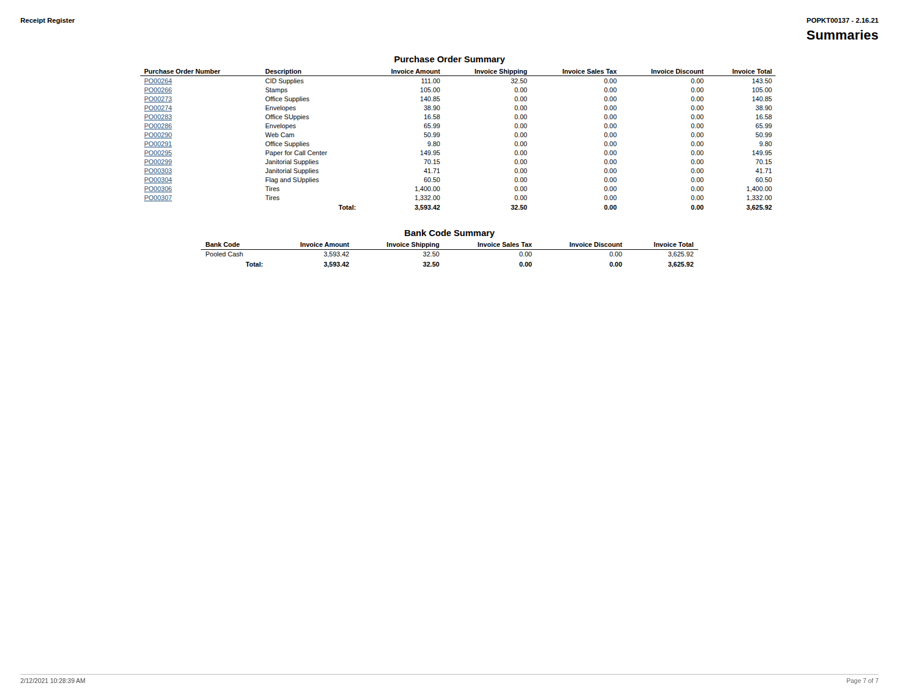Receipt Register
POPKT00137 - 2.16.21
Summaries
Purchase Order Summary
| Purchase Order Number | Description | Invoice Amount | Invoice Shipping | Invoice Sales Tax | Invoice Discount | Invoice Total |
| --- | --- | --- | --- | --- | --- | --- |
| PO00264 | CID Supplies | 111.00 | 32.50 | 0.00 | 0.00 | 143.50 |
| PO00266 | Stamps | 105.00 | 0.00 | 0.00 | 0.00 | 105.00 |
| PO00273 | Office Supplies | 140.85 | 0.00 | 0.00 | 0.00 | 140.85 |
| PO00274 | Envelopes | 38.90 | 0.00 | 0.00 | 0.00 | 38.90 |
| PO00283 | Office SUppies | 16.58 | 0.00 | 0.00 | 0.00 | 16.58 |
| PO00286 | Envelopes | 65.99 | 0.00 | 0.00 | 0.00 | 65.99 |
| PO00290 | Web Cam | 50.99 | 0.00 | 0.00 | 0.00 | 50.99 |
| PO00291 | Office Supplies | 9.80 | 0.00 | 0.00 | 0.00 | 9.80 |
| PO00295 | Paper for Call Center | 149.95 | 0.00 | 0.00 | 0.00 | 149.95 |
| PO00299 | Janitorial Supplies | 70.15 | 0.00 | 0.00 | 0.00 | 70.15 |
| PO00303 | Janitorial Supplies | 41.71 | 0.00 | 0.00 | 0.00 | 41.71 |
| PO00304 | Flag and SUpplies | 60.50 | 0.00 | 0.00 | 0.00 | 60.50 |
| PO00306 | Tires | 1,400.00 | 0.00 | 0.00 | 0.00 | 1,400.00 |
| PO00307 | Tires | 1,332.00 | 0.00 | 0.00 | 0.00 | 1,332.00 |
| | Total: | 3,593.42 | 32.50 | 0.00 | 0.00 | 3,625.92 |
Bank Code Summary
| Bank Code | Invoice Amount | Invoice Shipping | Invoice Sales Tax | Invoice Discount | Invoice Total |
| --- | --- | --- | --- | --- | --- |
| Pooled Cash | 3,593.42 | 32.50 | 0.00 | 0.00 | 3,625.92 |
| Total: | 3,593.42 | 32.50 | 0.00 | 0.00 | 3,625.92 |
2/12/2021 10:28:39 AM
Page 7 of 7